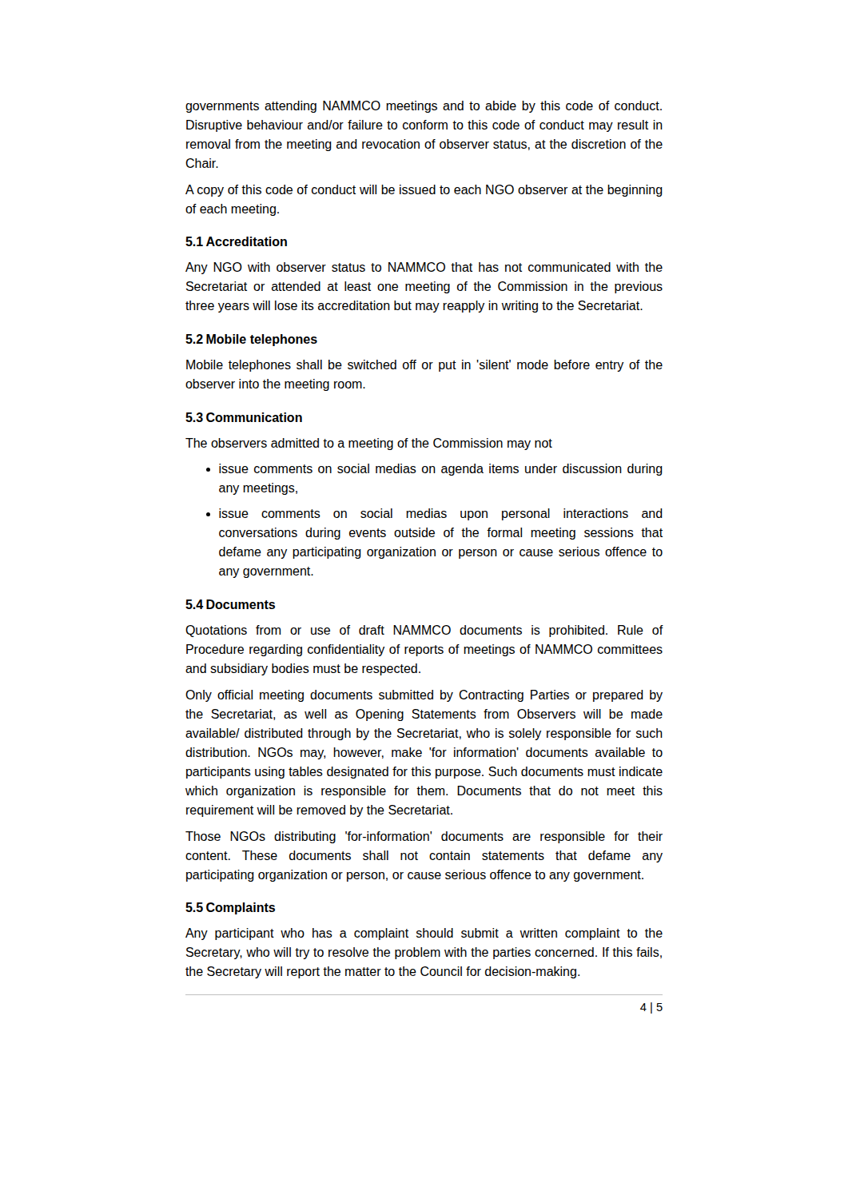governments attending NAMMCO meetings and to abide by this code of conduct. Disruptive behaviour and/or failure to conform to this code of conduct may result in removal from the meeting and revocation of observer status, at the discretion of the Chair.
A copy of this code of conduct will be issued to each NGO observer at the beginning of each meeting.
5.1 Accreditation
Any NGO with observer status to NAMMCO that has not communicated with the Secretariat or attended at least one meeting of the Commission in the previous three years will lose its accreditation but may reapply in writing to the Secretariat.
5.2 Mobile telephones
Mobile telephones shall be switched off or put in 'silent' mode before entry of the observer into the meeting room.
5.3 Communication
The observers admitted to a meeting of the Commission may not
issue comments on social medias on agenda items under discussion during any meetings,
issue comments on social medias upon personal interactions and conversations during events outside of the formal meeting sessions that defame any participating organization or person or cause serious offence to any government.
5.4 Documents
Quotations from or use of draft NAMMCO documents is prohibited. Rule of Procedure regarding confidentiality of reports of meetings of NAMMCO committees and subsidiary bodies must be respected.
Only official meeting documents submitted by Contracting Parties or prepared by the Secretariat, as well as Opening Statements from Observers will be made available/ distributed through by the Secretariat, who is solely responsible for such distribution. NGOs may, however, make 'for information' documents available to participants using tables designated for this purpose. Such documents must indicate which organization is responsible for them. Documents that do not meet this requirement will be removed by the Secretariat.
Those NGOs distributing 'for-information' documents are responsible for their content. These documents shall not contain statements that defame any participating organization or person, or cause serious offence to any government.
5.5 Complaints
Any participant who has a complaint should submit a written complaint to the Secretary, who will try to resolve the problem with the parties concerned. If this fails, the Secretary will report the matter to the Council for decision-making.
4 | 5